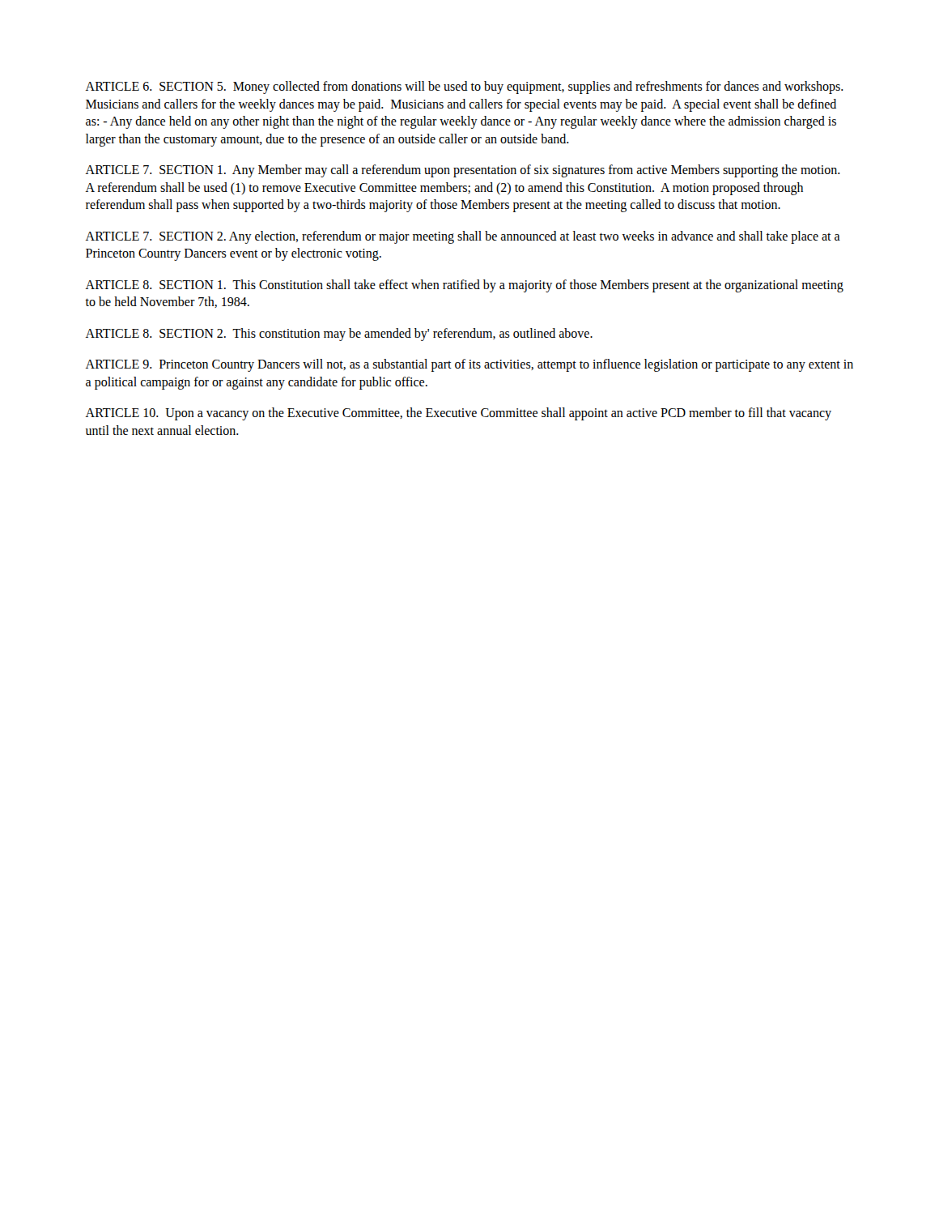ARTICLE 6. SECTION 5. Money collected from donations will be used to buy equipment, supplies and refreshments for dances and workshops. Musicians and callers for the weekly dances may be paid. Musicians and callers for special events may be paid. A special event shall be defined as: - Any dance held on any other night than the night of the regular weekly dance or - Any regular weekly dance where the admission charged is larger than the customary amount, due to the presence of an outside caller or an outside band.
ARTICLE 7. SECTION 1. Any Member may call a referendum upon presentation of six signatures from active Members supporting the motion. A referendum shall be used (1) to remove Executive Committee members; and (2) to amend this Constitution. A motion proposed through referendum shall pass when supported by a two-thirds majority of those Members present at the meeting called to discuss that motion.
ARTICLE 7. SECTION 2. Any election, referendum or major meeting shall be announced at least two weeks in advance and shall take place at a Princeton Country Dancers event or by electronic voting.
ARTICLE 8. SECTION 1. This Constitution shall take effect when ratified by a majority of those Members present at the organizational meeting to be held November 7th, 1984.
ARTICLE 8. SECTION 2. This constitution may be amended by' referendum, as outlined above.
ARTICLE 9. Princeton Country Dancers will not, as a substantial part of its activities, attempt to influence legislation or participate to any extent in a political campaign for or against any candidate for public office.
ARTICLE 10. Upon a vacancy on the Executive Committee, the Executive Committee shall appoint an active PCD member to fill that vacancy until the next annual election.